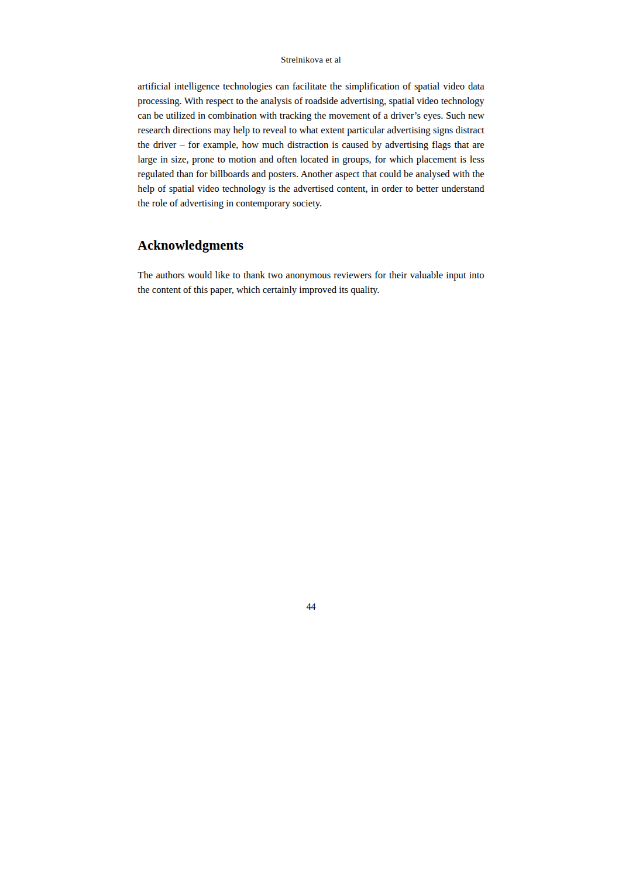Strelnikova et al
artificial intelligence technologies can facilitate the simplification of spatial video data processing. With respect to the analysis of roadside advertising, spatial video technology can be utilized in combination with tracking the movement of a driver’s eyes. Such new research directions may help to reveal to what extent particular advertising signs distract the driver – for example, how much distraction is caused by advertising flags that are large in size, prone to motion and often located in groups, for which placement is less regulated than for billboards and posters. Another aspect that could be analysed with the help of spatial video technology is the advertised content, in order to better understand the role of advertising in contemporary society.
Acknowledgments
The authors would like to thank two anonymous reviewers for their valuable input into the content of this paper, which certainly improved its quality.
44